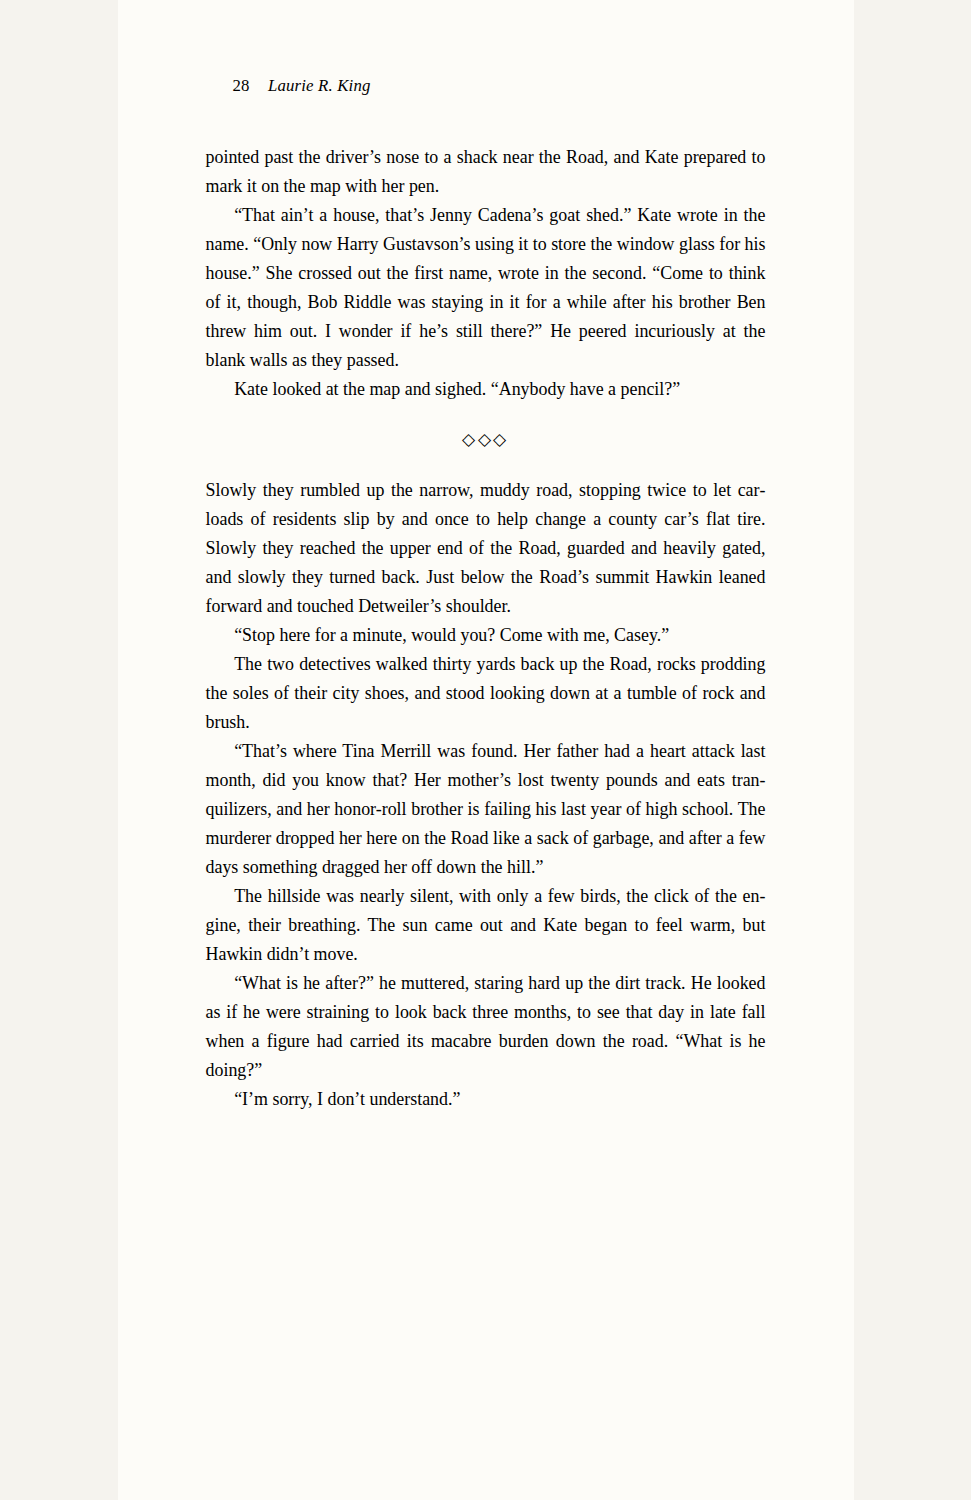28 Laurie R. King
pointed past the driver’s nose to a shack near the Road, and Kate prepared to mark it on the map with her pen.
“That ain’t a house, that’s Jenny Cadena’s goat shed.” Kate wrote in the name. “Only now Harry Gustavson’s using it to store the window glass for his house.” She crossed out the first name, wrote in the second. “Come to think of it, though, Bob Riddle was staying in it for a while after his brother Ben threw him out. I wonder if he’s still there?” He peered incuriously at the blank walls as they passed.
Kate looked at the map and sighed. “Anybody have a pencil?”
◇◇◇
Slowly they rumbled up the narrow, muddy road, stopping twice to let carloads of residents slip by and once to help change a county car’s flat tire. Slowly they reached the upper end of the Road, guarded and heavily gated, and slowly they turned back. Just below the Road’s summit Hawkin leaned forward and touched Detweiler’s shoulder.
“Stop here for a minute, would you? Come with me, Casey.”
The two detectives walked thirty yards back up the Road, rocks prodding the soles of their city shoes, and stood looking down at a tumble of rock and brush.
“That’s where Tina Merrill was found. Her father had a heart attack last month, did you know that? Her mother’s lost twenty pounds and eats tranquilizers, and her honor-roll brother is failing his last year of high school. The murderer dropped her here on the Road like a sack of garbage, and after a few days something dragged her off down the hill.”
The hillside was nearly silent, with only a few birds, the click of the engine, their breathing. The sun came out and Kate began to feel warm, but Hawkin didn’t move.
“What is he after?” he muttered, staring hard up the dirt track. He looked as if he were straining to look back three months, to see that day in late fall when a figure had carried its macabre burden down the road. “What is he doing?”
“I’m sorry, I don’t understand.”